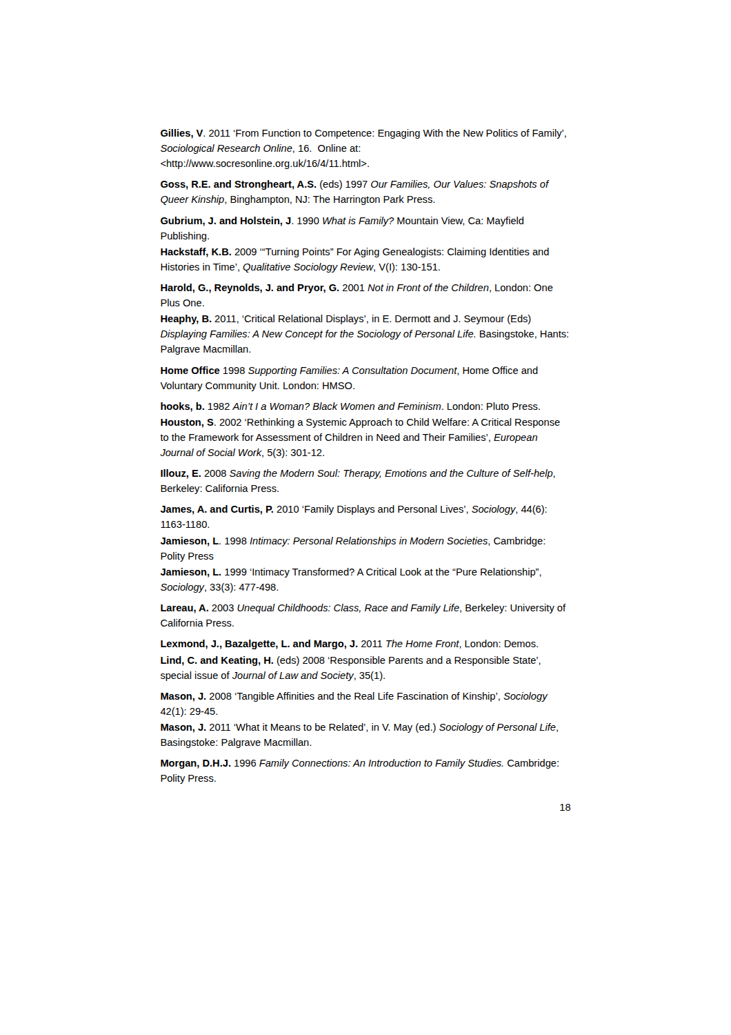Gillies, V. 2011 ‘From Function to Competence: Engaging With the New Politics of Family’, Sociological Research Online, 16. Online at: <http://www.socresonline.org.uk/16/4/11.html>.
Goss, R.E. and Strongheart, A.S. (eds) 1997 Our Families, Our Values: Snapshots of Queer Kinship, Binghampton, NJ: The Harrington Park Press.
Gubrium, J. and Holstein, J. 1990 What is Family? Mountain View, Ca: Mayfield Publishing.
Hackstaff, K.B. 2009 ‘“Turning Points” For Aging Genealogists: Claiming Identities and Histories in Time’, Qualitative Sociology Review, V(I): 130-151.
Harold, G., Reynolds, J. and Pryor, G. 2001 Not in Front of the Children, London: One Plus One.
Heaphy, B. 2011, ‘Critical Relational Displays’, in E. Dermott and J. Seymour (Eds) Displaying Families: A New Concept for the Sociology of Personal Life. Basingstoke, Hants: Palgrave Macmillan.
Home Office 1998 Supporting Families: A Consultation Document, Home Office and Voluntary Community Unit. London: HMSO.
hooks, b. 1982 Ain’t I a Woman? Black Women and Feminism. London: Pluto Press.
Houston, S. 2002 ‘Rethinking a Systemic Approach to Child Welfare: A Critical Response to the Framework for Assessment of Children in Need and Their Families’, European Journal of Social Work, 5(3): 301-12.
Illouz, E. 2008 Saving the Modern Soul: Therapy, Emotions and the Culture of Self-help, Berkeley: California Press.
James, A. and Curtis, P. 2010 ‘Family Displays and Personal Lives’, Sociology, 44(6): 1163-1180.
Jamieson, L. 1998 Intimacy: Personal Relationships in Modern Societies, Cambridge: Polity Press
Jamieson, L. 1999 ‘Intimacy Transformed? A Critical Look at the “Pure Relationship”, Sociology, 33(3): 477-498.
Lareau, A. 2003 Unequal Childhoods: Class, Race and Family Life, Berkeley: University of California Press.
Lexmond, J., Bazalgette, L. and Margo, J. 2011 The Home Front, London: Demos.
Lind, C. and Keating, H. (eds) 2008 ‘Responsible Parents and a Responsible State’, special issue of Journal of Law and Society, 35(1).
Mason, J. 2008 ‘Tangible Affinities and the Real Life Fascination of Kinship’, Sociology 42(1): 29-45.
Mason, J. 2011 ‘What it Means to be Related’, in V. May (ed.) Sociology of Personal Life, Basingstoke: Palgrave Macmillan.
Morgan, D.H.J. 1996 Family Connections: An Introduction to Family Studies. Cambridge: Polity Press.
18